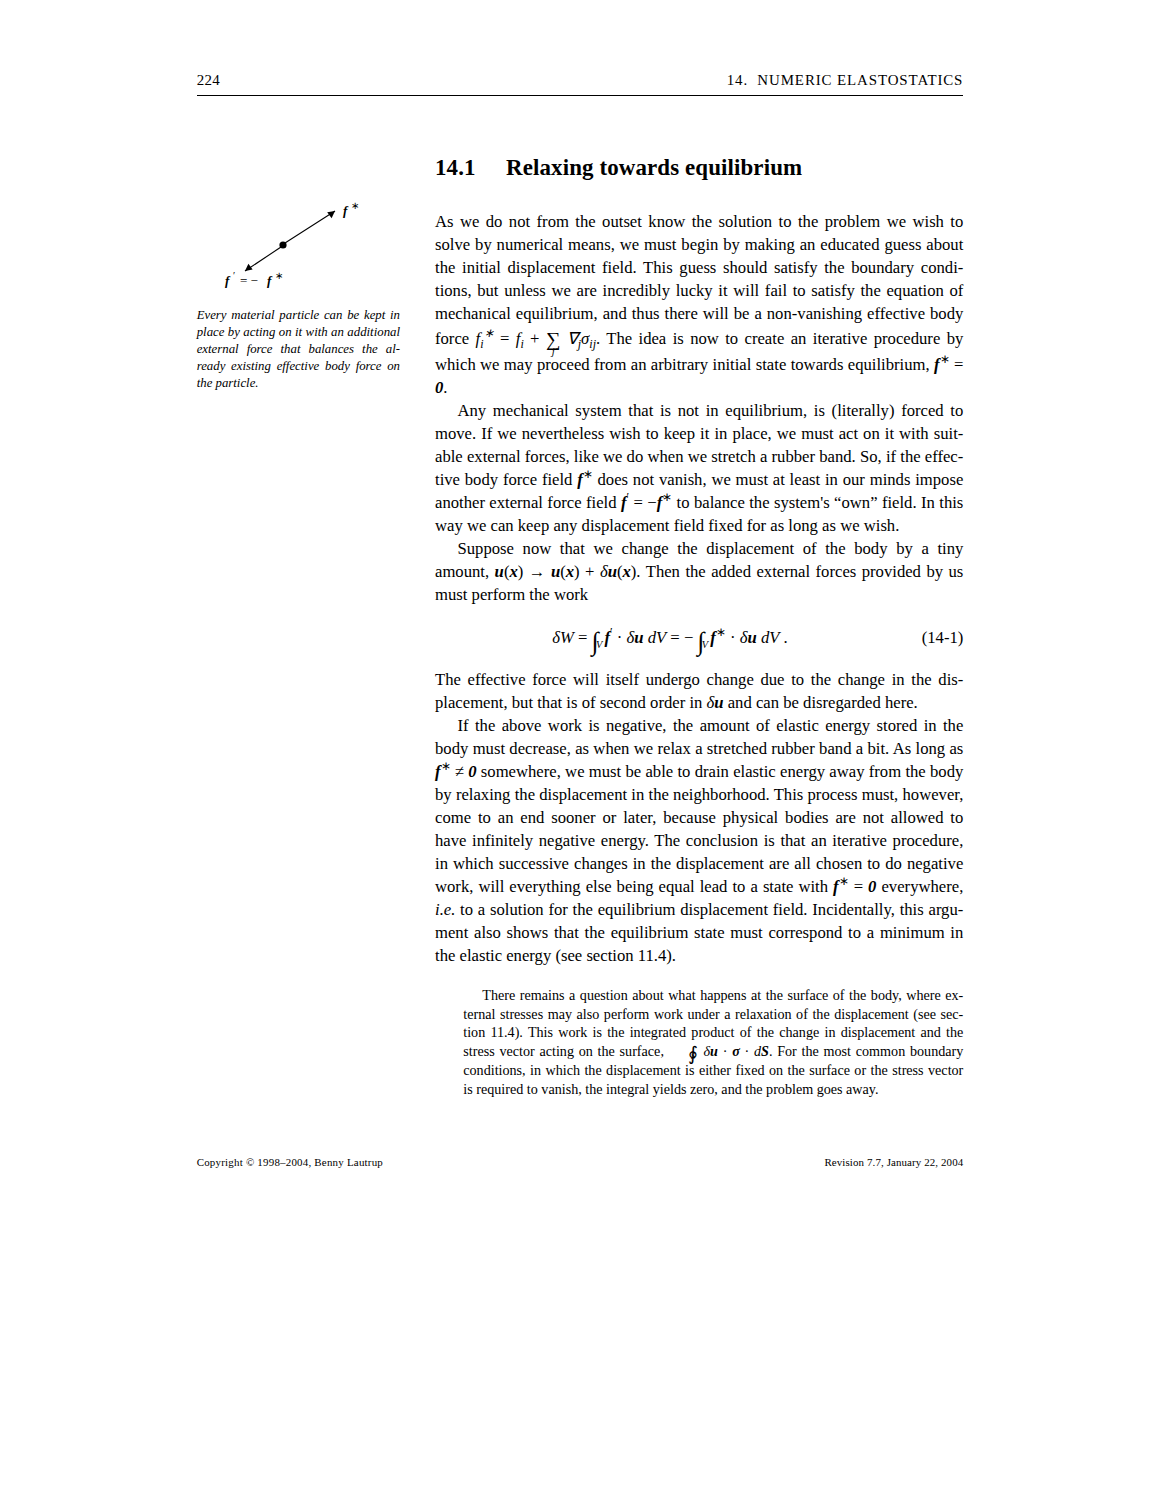224 14. Numeric Elastostatics
f ∗ f ′ = − f ∗
Every material particle can be kept in place by acting on it with an additional external force that balances the already existing effective body force on the particle.
14.1 Relaxing towards equilibrium
As we do not from the outset know the solution to the problem we wish to solve by numerical means, we must begin by making an educated guess about the initial displacement field. This guess should satisfy the boundary conditions, but unless we are incredibly lucky it will fail to satisfy the equation of mechanical equilibrium, and thus there will be a non-vanishing effective body force fi∗ = fi + ∑j ∇jσij. The idea is now to create an iterative procedure by which we may proceed from an arbitrary initial state towards equilibrium, f∗ = 0.
Any mechanical system that is not in equilibrium, is (literally) forced to move. If we nevertheless wish to keep it in place, we must act on it with suitable external forces, like we do when we stretch a rubber band. So, if the effective body force field f∗ does not vanish, we must at least in our minds impose another external force field f′ = −f∗ to balance the system's “own” field. In this way we can keep any displacement field fixed for as long as we wish.
Suppose now that we change the displacement of the body by a tiny amount, u(x) → u(x) + δu(x). Then the added external forces provided by us must perform the work
δW = ∫V f′ · δu dV = − ∫V f∗ · δu dV .
(14-1)
The effective force will itself undergo change due to the change in the displacement, but that is of second order in δu and can be disregarded here.
If the above work is negative, the amount of elastic energy stored in the body must decrease, as when we relax a stretched rubber band a bit. As long as f∗ ≠ 0 somewhere, we must be able to drain elastic energy away from the body by relaxing the displacement in the neighborhood. This process must, however, come to an end sooner or later, because physical bodies are not allowed to have infinitely negative energy. The conclusion is that an iterative procedure, in which successive changes in the displacement are all chosen to do negative work, will everything else being equal lead to a state with f∗ = 0 everywhere, i.e. to a solution for the equilibrium displacement field. Incidentally, this argument also shows that the equilibrium state must correspond to a minimum in the elastic energy (see section 11.4).
There remains a question about what happens at the surface of the body, where external stresses may also perform work under a relaxation of the displacement (see section 11.4). This work is the integrated product of the change in displacement and the stress vector acting on the surface, ∮S δu · σ · dS. For the most common boundary conditions, in which the displacement is either fixed on the surface or the stress vector is required to vanish, the integral yields zero, and the problem goes away.
Copyright © 1998–2004, Benny Lautrup Revision 7.7, January 22, 2004